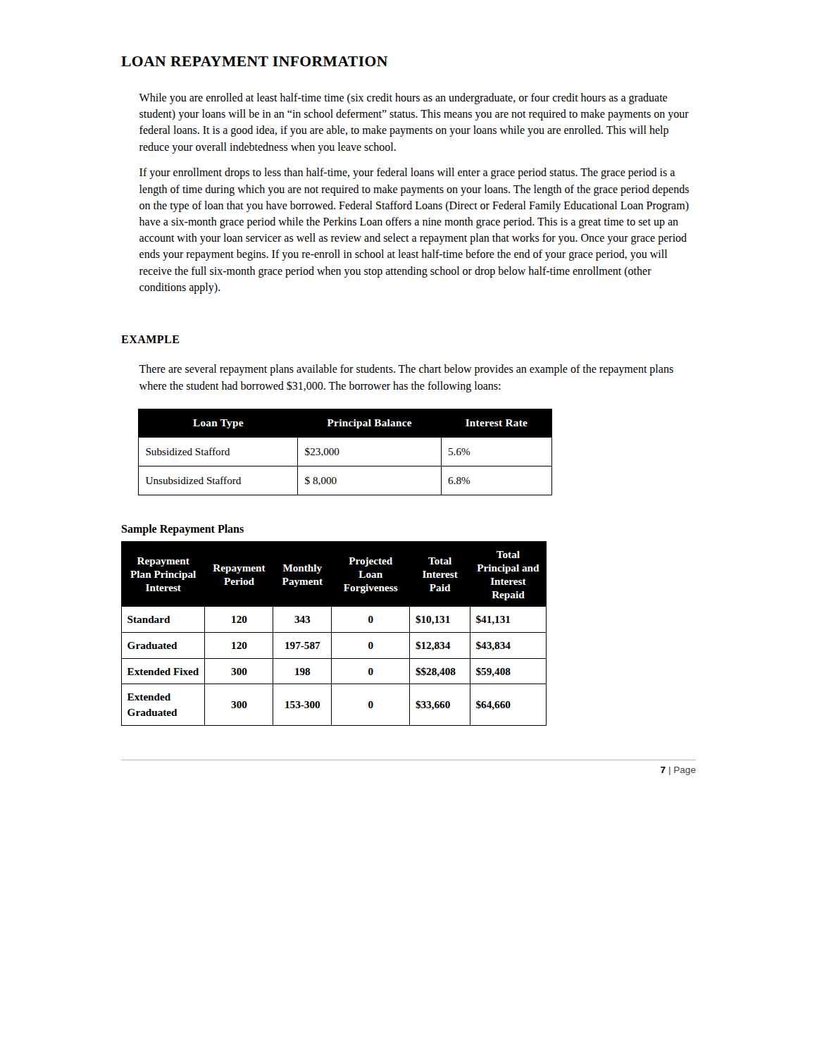LOAN REPAYMENT INFORMATION
While you are enrolled at least half-time time (six credit hours as an undergraduate, or four credit hours as a graduate student) your loans will be in an “in school deferment” status. This means you are not required to make payments on your federal loans. It is a good idea, if you are able, to make payments on your loans while you are enrolled. This will help reduce your overall indebtedness when you leave school.
If your enrollment drops to less than half-time, your federal loans will enter a grace period status. The grace period is a length of time during which you are not required to make payments on your loans. The length of the grace period depends on the type of loan that you have borrowed. Federal Stafford Loans (Direct or Federal Family Educational Loan Program) have a six-month grace period while the Perkins Loan offers a nine month grace period. This is a great time to set up an account with your loan servicer as well as review and select a repayment plan that works for you. Once your grace period ends your repayment begins. If you re-enroll in school at least half-time before the end of your grace period, you will receive the full six-month grace period when you stop attending school or drop below half-time enrollment (other conditions apply).
EXAMPLE
There are several repayment plans available for students. The chart below provides an example of the repayment plans where the student had borrowed $31,000. The borrower has the following loans:
| Loan Type | Principal Balance | Interest Rate |
| --- | --- | --- |
| Subsidized Stafford | $23,000 | 5.6% |
| Unsubsidized Stafford | $ 8,000 | 6.8% |
Sample Repayment Plans
| Repayment Plan Principal Interest | Repayment Period | Monthly Payment | Projected Loan Forgiveness | Total Interest Paid | Total Principal and Interest Repaid |
| --- | --- | --- | --- | --- | --- |
| Standard | 120 | 343 | 0 | $10,131 | $41,131 |
| Graduated | 120 | 197-587 | 0 | $12,834 | $43,834 |
| Extended Fixed | 300 | 198 | 0 | $$28,408 | $59,408 |
| Extended Graduated | 300 | 153-300 | 0 | $33,660 | $64,660 |
7 | Page